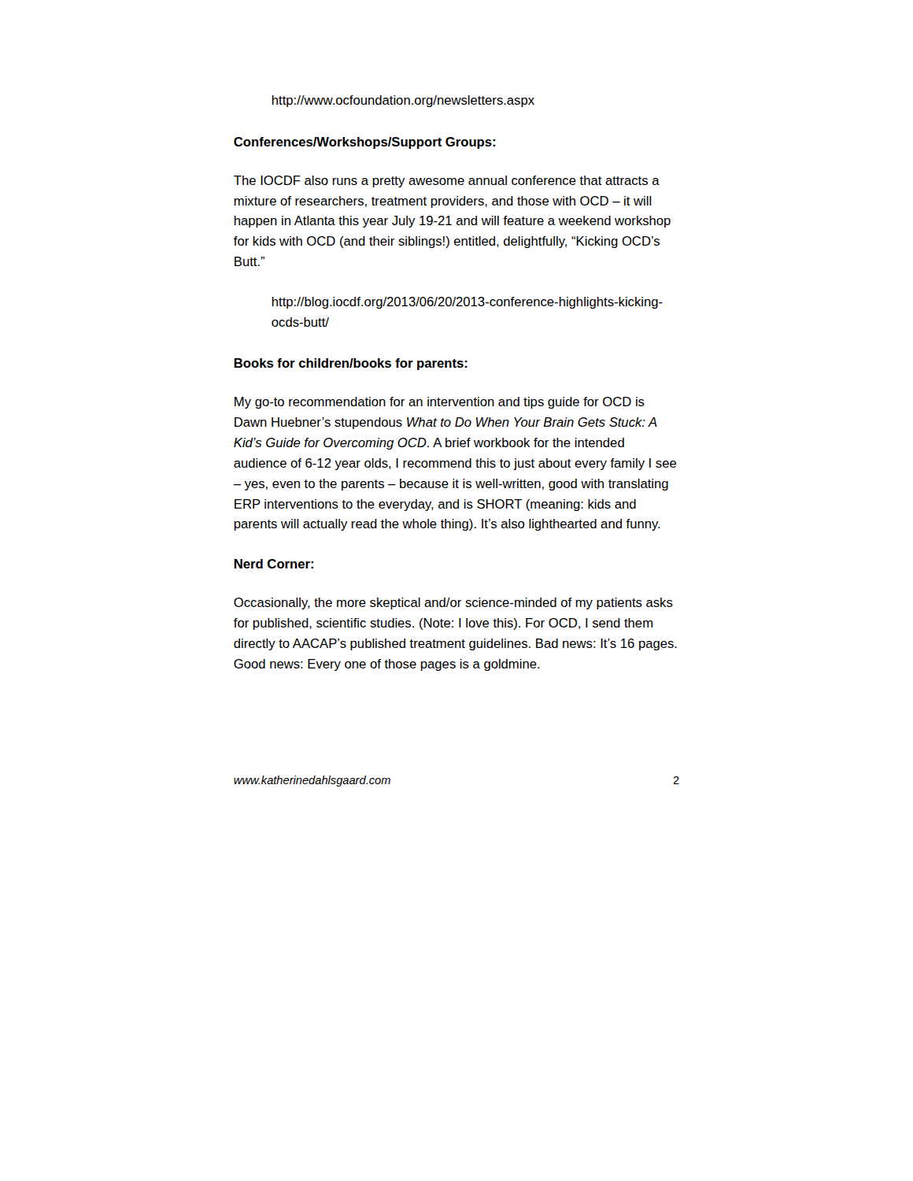http://www.ocfoundation.org/newsletters.aspx
Conferences/Workshops/Support Groups:
The IOCDF also runs a pretty awesome annual conference that attracts a mixture of researchers, treatment providers, and those with OCD – it will happen in Atlanta this year July 19-21 and will feature a weekend workshop for kids with OCD (and their siblings!) entitled, delightfully, “Kicking OCD’s Butt.”
http://blog.iocdf.org/2013/06/20/2013-conference-highlights-kicking-ocds-butt/
Books for children/books for parents:
My go-to recommendation for an intervention and tips guide for OCD is Dawn Huebner’s stupendous What to Do When Your Brain Gets Stuck: A Kid’s Guide for Overcoming OCD. A brief workbook for the intended audience of 6-12 year olds, I recommend this to just about every family I see – yes, even to the parents – because it is well-written, good with translating ERP interventions to the everyday, and is SHORT (meaning: kids and parents will actually read the whole thing). It’s also lighthearted and funny.
Nerd Corner:
Occasionally, the more skeptical and/or science-minded of my patients asks for published, scientific studies. (Note: I love this). For OCD, I send them directly to AACAP’s published treatment guidelines. Bad news: It’s 16 pages. Good news: Every one of those pages is a goldmine.
www.katherinedahlsgaard.com 2